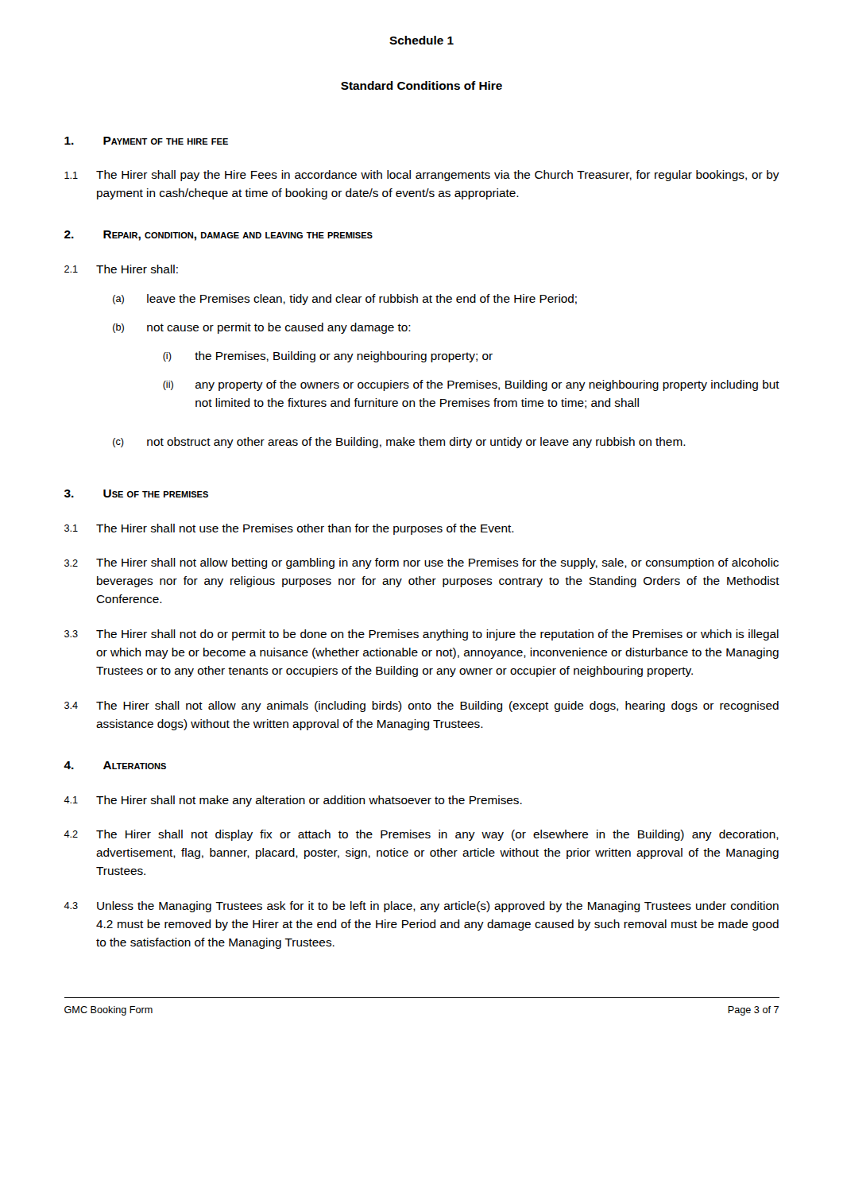Schedule 1
Standard Conditions of Hire
1.
Payment of the Hire Fee
1.1
The Hirer shall pay the Hire Fees in accordance with local arrangements via the Church Treasurer, for regular bookings, or by payment in cash/cheque at time of booking or date/s of event/s as appropriate.
2.
Repair, condition, damage and leaving the Premises
2.1
The Hirer shall:
(a)
leave the Premises clean, tidy and clear of rubbish at the end of the Hire Period;
(b)
not cause or permit to be caused any damage to:
(i)
the Premises, Building or any neighbouring property; or
(ii)
any property of the owners or occupiers of the Premises, Building or any neighbouring property including but not limited to the fixtures and furniture on the Premises from time to time; and shall
(c)
not obstruct any other areas of the Building, make them dirty or untidy or leave any rubbish on them.
3.
Use of the Premises
3.1
The Hirer shall not use the Premises other than for the purposes of the Event.
3.2
The Hirer shall not allow betting or gambling in any form nor use the Premises for the supply, sale, or consumption of alcoholic beverages nor for any religious purposes nor for any other purposes contrary to the Standing Orders of the Methodist Conference.
3.3
The Hirer shall not do or permit to be done on the Premises anything to injure the reputation of the Premises or which is illegal or which may be or become a nuisance (whether actionable or not), annoyance, inconvenience or disturbance to the Managing Trustees or to any other tenants or occupiers of the Building or any owner or occupier of neighbouring property.
3.4
The Hirer shall not allow any animals (including birds) onto the Building (except guide dogs, hearing dogs or recognised assistance dogs) without the written approval of the Managing Trustees.
4.
Alterations
4.1
The Hirer shall not make any alteration or addition whatsoever to the Premises.
4.2
The Hirer shall not display fix or attach to the Premises in any way (or elsewhere in the Building) any decoration, advertisement, flag, banner, placard, poster, sign, notice or other article without the prior written approval of the Managing Trustees.
4.3
Unless the Managing Trustees ask for it to be left in place, any article(s) approved by the Managing Trustees under condition 4.2 must be removed by the Hirer at the end of the Hire Period and any damage caused by such removal must be made good to the satisfaction of the Managing Trustees.
GMC Booking Form Page 3 of 7